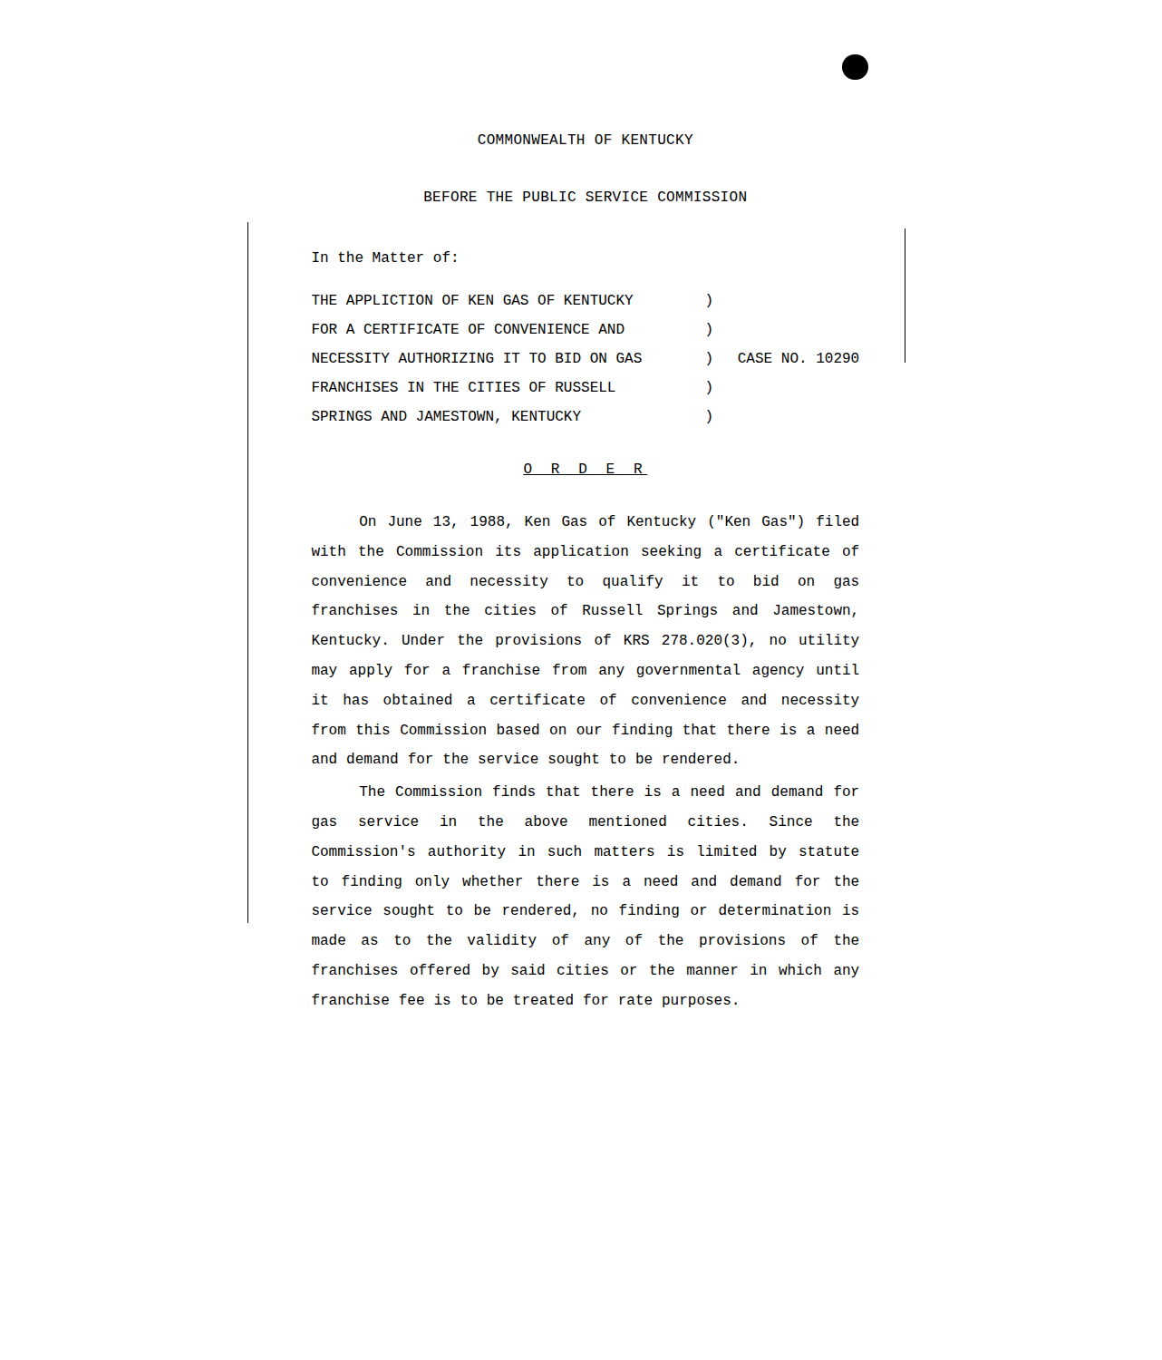COMMONWEALTH OF KENTUCKY
BEFORE THE PUBLIC SERVICE COMMISSION
In the Matter of:
| THE APPLICTION OF KEN GAS OF KENTUCKY | ) | |
| FOR A CERTIFICATE OF CONVENIENCE AND | ) | |
| NECESSITY AUTHORIZING IT TO BID ON GAS | ) | CASE NO. 10290 |
| FRANCHISES IN THE CITIES OF RUSSELL | ) | |
| SPRINGS AND JAMESTOWN, KENTUCKY | ) | |
O R D E R
On June 13, 1988, Ken Gas of Kentucky ("Ken Gas") filed with the Commission its application seeking a certificate of convenience and necessity to qualify it to bid on gas franchises in the cities of Russell Springs and Jamestown, Kentucky. Under the provisions of KRS 278.020(3), no utility may apply for a franchise from any governmental agency until it has obtained a certificate of convenience and necessity from this Commission based on our finding that there is a need and demand for the service sought to be rendered.
The Commission finds that there is a need and demand for gas service in the above mentioned cities. Since the Commission's authority in such matters is limited by statute to finding only whether there is a need and demand for the service sought to be rendered, no finding or determination is made as to the validity of any of the provisions of the franchises offered by said cities or the manner in which any franchise fee is to be treated for rate purposes.